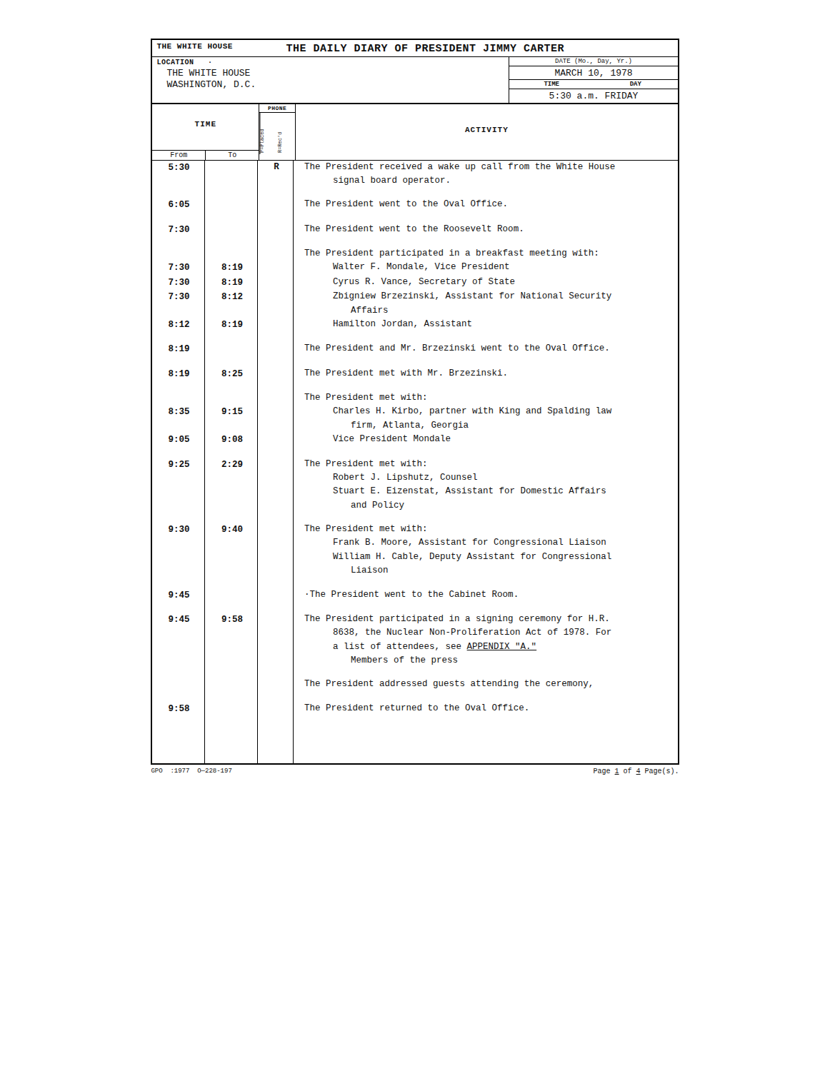THE WHITE HOUSE
THE DAILY DIARY OF PRESIDENT JIMMY CARTER
LOCATION ·
THE WHITE HOUSE
WASHINGTON, D.C.
DATE (Mo., Day, Yr.)
MARCH 10, 1978
TIME DAY
5:30 a.m. FRIDAY
TIME
From To
PHONE
P=Placed
R=Rec'd
ACTIVITY
5:30
R
The President received a wake up call from the White House signal board operator.
6:05
The President went to the Oval Office.
7:30
The President went to the Roosevelt Room.
The President participated in a breakfast meeting with:
7:30
8:19
Walter F. Mondale, Vice President
7:30
8:19
Cyrus R. Vance, Secretary of State
7:30
8:12
Zbigniew Brzezinski, Assistant for National Security Affairs
8:12
8:19
Hamilton Jordan, Assistant
8:19
The President and Mr. Brzezinski went to the Oval Office.
8:19
8:25
The President met with Mr. Brzezinski.
The President met with:
8:35
9:15
Charles H. Kirbo, partner with King and Spalding law firm, Atlanta, Georgia
9:05
9:08
Vice President Mondale
9:25
2:29
The President met with: Robert J. Lipshutz, Counsel Stuart E. Eizenstat, Assistant for Domestic Affairs and Policy
9:30
9:40
The President met with: Frank B. Moore, Assistant for Congressional Liaison William H. Cable, Deputy Assistant for Congressional Liaison
9:45
·The President went to the Cabinet Room.
9:45
9:58
The President participated in a signing ceremony for H.R. 8638, the Nuclear Non-Proliferation Act of 1978. For a list of attendees, see APPENDIX "A." Members of the press
The President addressed guests attending the ceremony,
9:58
The President returned to the Oval Office.
GPO :1977 O—228-197
Page 1 of 4 Page(s).